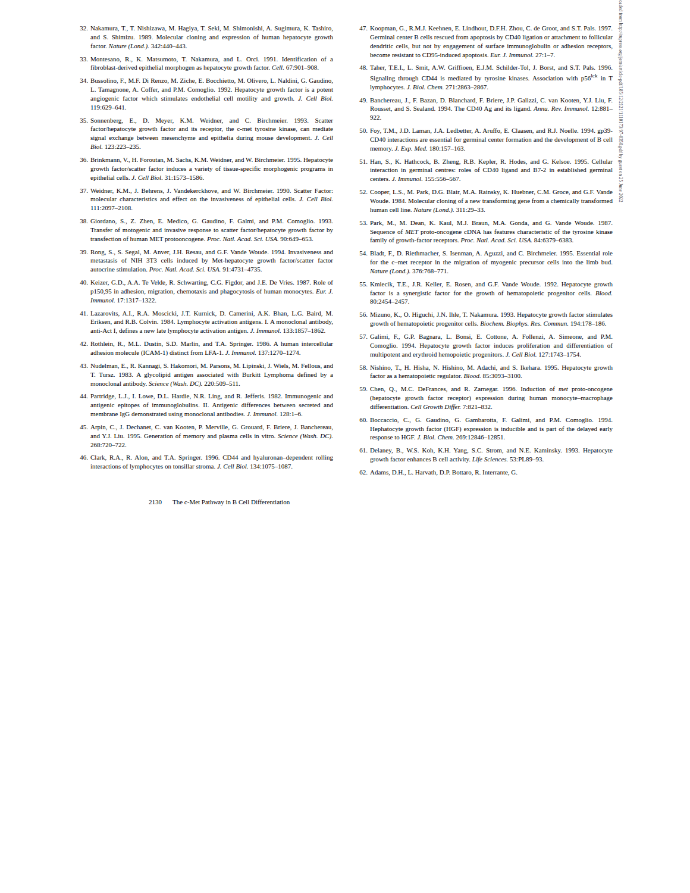Downloaded from http://rupress.org/jem/article-pdf/185/12/2121/1110173/97-0350.pdf by guest on 25 June 2022
32. Nakamura, T., T. Nishizawa, M. Hagiya, T. Seki, M. Shimonishi, A. Sugimura, K. Tashiro, and S. Shimizu. 1989. Molecular cloning and expression of human hepatocyte growth factor. Nature (Lond.). 342:440–443.
33. Montesano, R., K. Matsumoto, T. Nakamura, and L. Orci. 1991. Identification of a fibroblast-derived epithelial morphogen as hepatocyte growth factor. Cell. 67:901–908.
34. Bussolino, F., M.F. Di Renzo, M. Ziche, E. Bocchietto, M. Olivero, L. Naldini, G. Gaudino, L. Tamagnone, A. Coffer, and P.M. Comoglio. 1992. Hepatocyte growth factor is a potent angiogenic factor which stimulates endothelial cell motility and growth. J. Cell Biol. 119:629–641.
35. Sonnenberg, E., D. Meyer, K.M. Weidner, and C. Birchmeier. 1993. Scatter factor/hepatocyte growth factor and its receptor, the c-met tyrosine kinase, can mediate signal exchange between mesenchyme and epithelia during mouse development. J. Cell Biol. 123:223–235.
36. Brinkmann, V., H. Foroutan, M. Sachs, K.M. Weidner, and W. Birchmeier. 1995. Hepatocyte growth factor/scatter factor induces a variety of tissue-specific morphogenic programs in epithelial cells. J. Cell Biol. 31:1573–1586.
37. Weidner, K.M., J. Behrens, J. Vandekerckhove, and W. Birchmeier. 1990. Scatter Factor: molecular characteristics and effect on the invasiveness of epithelial cells. J. Cell Biol. 111:2097–2108.
38. Giordano, S., Z. Zhen, E. Medico, G. Gaudino, F. Galmi, and P.M. Comoglio. 1993. Transfer of motogenic and invasive response to scatter factor/hepatocyte growth factor by transfection of human MET protooncogene. Proc. Natl. Acad. Sci. USA. 90:649–653.
39. Rong, S., S. Segal, M. Anver, J.H. Resau, and G.F. Vande Woude. 1994. Invasiveness and metastasis of NIH 3T3 cells induced by Met-hepatocyte growth factor/scatter factor autocrine stimulation. Proc. Natl. Acad. Sci. USA. 91:4731–4735.
40. Keizer, G.D., A.A. Te Velde, R. Schwarting, C.G. Figdor, and J.E. De Vries. 1987. Role of p150,95 in adhesion, migration, chemotaxis and phagocytosis of human monocytes. Eur. J. Immunol. 17:1317–1322.
41. Lazarovits, A.I., R.A. Moscicki, J.T. Kurnick, D. Camerini, A.K. Bhan, L.G. Baird, M. Eriksen, and R.B. Colvin. 1984. Lymphocyte activation antigens. I. A monoclonal antibody, anti-Act I, defines a new late lymphocyte activation antigen. J. Immunol. 133:1857–1862.
42. Rothlein, R., M.L. Dustin, S.D. Marlin, and T.A. Springer. 1986. A human intercellular adhesion molecule (ICAM-1) distinct from LFA-1. J. Immunol. 137:1270–1274.
43. Nudelman, E., R. Kannagi, S. Hakomori, M. Parsons, M. Lipinski, J. Wiels, M. Fellous, and T. Tursz. 1983. A glycolipid antigen associated with Burkitt Lymphoma defined by a monoclonal antibody. Science (Wash. DC). 220:509–511.
44. Partridge, L.J., I. Lowe, D.L. Hardie, N.R. Ling, and R. Jefferis. 1982. Immunogenic and antigenic epitopes of immunoglobulins. II. Antigenic differences between secreted and membrane IgG demonstrated using monoclonal antibodies. J. Immunol. 128:1–6.
45. Arpin, C., J. Dechanet, C. van Kooten, P. Merville, G. Grouard, F. Briere, J. Banchereau, and Y.J. Liu. 1995. Generation of memory and plasma cells in vitro. Science (Wash. DC). 268:720–722.
46. Clark, R.A., R. Alon, and T.A. Springer. 1996. CD44 and hyaluronan–dependent rolling interactions of lymphocytes on tonsillar stroma. J. Cell Biol. 134:1075–1087.
47. Koopman, G., R.M.J. Keehnen, E. Lindhout, D.F.H. Zhou, C. de Groot, and S.T. Pals. 1997. Germinal center B cells rescued from apoptosis by CD40 ligation or attachment to follicular dendritic cells, but not by engagement of surface immunoglobulin or adhesion receptors, become resistant to CD95-induced apoptosis. Eur. J. Immunol. 27:1–7.
48. Taher, T.E.I., L. Smit, A.W. Griffioen, E.J.M. Schilder-Tol, J. Borst, and S.T. Pals. 1996. Signaling through CD44 is mediated by tyrosine kinases. Association with p56lck in T lymphocytes. J. Biol. Chem. 271:2863–2867.
49. Banchereau, J., F. Bazan, D. Blanchard, F. Briere, J.P. Galizzi, C. van Kooten, Y.J. Liu, F. Rousset, and S. Sealand. 1994. The CD40 Ag and its ligand. Annu. Rev. Immunol. 12:881–922.
50. Foy, T.M., J.D. Laman, J.A. Ledbetter, A. Aruffo, E. Claasen, and R.J. Noelle. 1994. gp39-CD40 interactions are essential for germinal center formation and the development of B cell memory. J. Exp. Med. 180:157–163.
51. Han, S., K. Hathcock, B. Zheng, R.B. Kepler, R. Hodes, and G. Kelsoe. 1995. Cellular interaction in germinal centres: roles of CD40 ligand and B7-2 in established germinal centers. J. Immunol. 155:556–567.
52. Cooper, L.S., M. Park, D.G. Blair, M.A. Rainsky, K. Huebner, C.M. Groce, and G.F. Vande Woude. 1984. Molecular cloning of a new transforming gene from a chemically transformed human cell line. Nature (Lond.). 311:29–33.
53. Park, M., M. Dean, K. Kaul, M.J. Braun, M.A. Gonda, and G. Vande Woude. 1987. Sequence of MET proto-oncogene cDNA has features characteristic of the tyrosine kinase family of growth-factor receptors. Proc. Natl. Acad. Sci. USA. 84:6379–6383.
54. Bladt, F., D. Riethmacher, S. Isenman, A. Aguzzi, and C. Birchmeier. 1995. Essential role for the c–met receptor in the migration of myogenic precursor cells into the limb bud. Nature (Lond.). 376:768–771.
55. Kmiecik, T.E., J.R. Keller, E. Rosen, and G.F. Vande Woude. 1992. Hepatocyte growth factor is a synergistic factor for the growth of hematopoietic progenitor cells. Blood. 80:2454–2457.
56. Mizuno, K., O. Higuchi, J.N. Ihle, T. Nakamura. 1993. Hepatocyte growth factor stimulates growth of hematopoietic progenitor cells. Biochem. Biophys. Res. Commun. 194:178–186.
57. Galimi, F., G.P. Bagnara, L. Bonsi, E. Cottone, A. Follenzi, A. Simeone, and P.M. Comoglio. 1994. Hepatocyte growth factor induces proliferation and differentiation of multipotent and erythroid hemopoietic progenitors. J. Cell Biol. 127:1743–1754.
58. Nishino, T., H. Hisha, N. Hishino, M. Adachi, and S. Ikehara. 1995. Hepatocyte growth factor as a hematopoietic regulator. Blood. 85:3093–3100.
59. Chen, Q., M.C. DeFrances, and R. Zarnegar. 1996. Induction of met proto-oncogene (hepatocyte growth factor receptor) expression during human monocyte–macrophage differentiation. Cell Growth Differ. 7:821–832.
60. Boccaccio, C., G. Gaudino, G. Gambarotta, F. Galimi, and P.M. Comoglio. 1994. Hephatocyte growth factor (HGF) expression is inducible and is part of the delayed early response to HGF. J. Biol. Chem. 269:12846–12851.
61. Delaney, B., W.S. Koh, K.H. Yang, S.C. Strom, and N.E. Kaminsky. 1993. Hepatocyte growth factor enhances B cell activity. Life Sciences. 53:PL89–93.
62. Adams, D.H., L. Harvath, D.P. Bottaro, R. Interrante, G.
2130 The c-Met Pathway in B Cell Differentiation